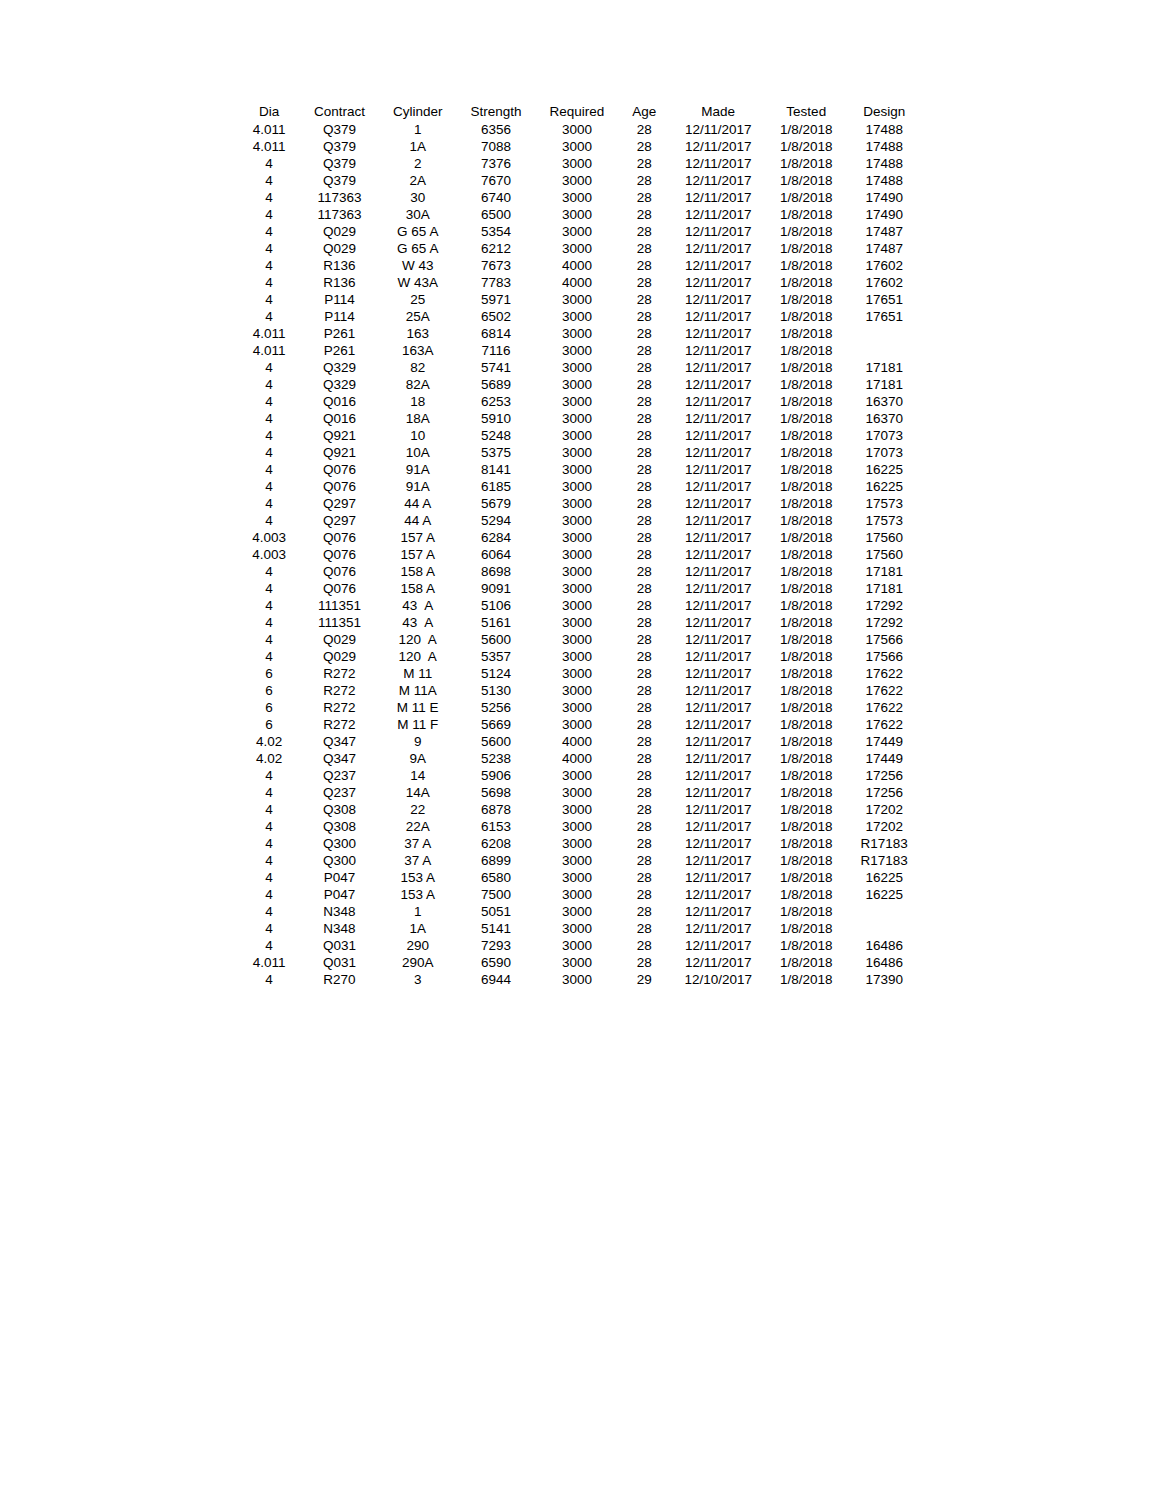Concrete cylinder compressive strength results
| Dia | Contract | Cylinder | Strength | Required | Age | Made | Tested | Design |
| --- | --- | --- | --- | --- | --- | --- | --- | --- |
| 4.011 | Q379 | 1 | 6356 | 3000 | 28 | 12/11/2017 | 1/8/2018 | 17488 |
| 4.011 | Q379 | 1A | 7088 | 3000 | 28 | 12/11/2017 | 1/8/2018 | 17488 |
| 4 | Q379 | 2 | 7376 | 3000 | 28 | 12/11/2017 | 1/8/2018 | 17488 |
| 4 | Q379 | 2A | 7670 | 3000 | 28 | 12/11/2017 | 1/8/2018 | 17488 |
| 4 | 117363 | 30 | 6740 | 3000 | 28 | 12/11/2017 | 1/8/2018 | 17490 |
| 4 | 117363 | 30A | 6500 | 3000 | 28 | 12/11/2017 | 1/8/2018 | 17490 |
| 4 | Q029 | G 65 A | 5354 | 3000 | 28 | 12/11/2017 | 1/8/2018 | 17487 |
| 4 | Q029 | G 65 A | 6212 | 3000 | 28 | 12/11/2017 | 1/8/2018 | 17487 |
| 4 | R136 | W 43 | 7673 | 4000 | 28 | 12/11/2017 | 1/8/2018 | 17602 |
| 4 | R136 | W 43A | 7783 | 4000 | 28 | 12/11/2017 | 1/8/2018 | 17602 |
| 4 | P114 | 25 | 5971 | 3000 | 28 | 12/11/2017 | 1/8/2018 | 17651 |
| 4 | P114 | 25A | 6502 | 3000 | 28 | 12/11/2017 | 1/8/2018 | 17651 |
| 4.011 | P261 | 163 | 6814 | 3000 | 28 | 12/11/2017 | 1/8/2018 | |
| 4.011 | P261 | 163A | 7116 | 3000 | 28 | 12/11/2017 | 1/8/2018 | |
| 4 | Q329 | 82 | 5741 | 3000 | 28 | 12/11/2017 | 1/8/2018 | 17181 |
| 4 | Q329 | 82A | 5689 | 3000 | 28 | 12/11/2017 | 1/8/2018 | 17181 |
| 4 | Q016 | 18 | 6253 | 3000 | 28 | 12/11/2017 | 1/8/2018 | 16370 |
| 4 | Q016 | 18A | 5910 | 3000 | 28 | 12/11/2017 | 1/8/2018 | 16370 |
| 4 | Q921 | 10 | 5248 | 3000 | 28 | 12/11/2017 | 1/8/2018 | 17073 |
| 4 | Q921 | 10A | 5375 | 3000 | 28 | 12/11/2017 | 1/8/2018 | 17073 |
| 4 | Q076 | 91A | 8141 | 3000 | 28 | 12/11/2017 | 1/8/2018 | 16225 |
| 4 | Q076 | 91A | 6185 | 3000 | 28 | 12/11/2017 | 1/8/2018 | 16225 |
| 4 | Q297 | 44 A | 5679 | 3000 | 28 | 12/11/2017 | 1/8/2018 | 17573 |
| 4 | Q297 | 44 A | 5294 | 3000 | 28 | 12/11/2017 | 1/8/2018 | 17573 |
| 4.003 | Q076 | 157 A | 6284 | 3000 | 28 | 12/11/2017 | 1/8/2018 | 17560 |
| 4.003 | Q076 | 157 A | 6064 | 3000 | 28 | 12/11/2017 | 1/8/2018 | 17560 |
| 4 | Q076 | 158 A | 8698 | 3000 | 28 | 12/11/2017 | 1/8/2018 | 17181 |
| 4 | Q076 | 158 A | 9091 | 3000 | 28 | 12/11/2017 | 1/8/2018 | 17181 |
| 4 | 111351 | 43 A | 5106 | 3000 | 28 | 12/11/2017 | 1/8/2018 | 17292 |
| 4 | 111351 | 43 A | 5161 | 3000 | 28 | 12/11/2017 | 1/8/2018 | 17292 |
| 4 | Q029 | 120 A | 5600 | 3000 | 28 | 12/11/2017 | 1/8/2018 | 17566 |
| 4 | Q029 | 120 A | 5357 | 3000 | 28 | 12/11/2017 | 1/8/2018 | 17566 |
| 6 | R272 | M 11 | 5124 | 3000 | 28 | 12/11/2017 | 1/8/2018 | 17622 |
| 6 | R272 | M 11A | 5130 | 3000 | 28 | 12/11/2017 | 1/8/2018 | 17622 |
| 6 | R272 | M 11 E | 5256 | 3000 | 28 | 12/11/2017 | 1/8/2018 | 17622 |
| 6 | R272 | M 11 F | 5669 | 3000 | 28 | 12/11/2017 | 1/8/2018 | 17622 |
| 4.02 | Q347 | 9 | 5600 | 4000 | 28 | 12/11/2017 | 1/8/2018 | 17449 |
| 4.02 | Q347 | 9A | 5238 | 4000 | 28 | 12/11/2017 | 1/8/2018 | 17449 |
| 4 | Q237 | 14 | 5906 | 3000 | 28 | 12/11/2017 | 1/8/2018 | 17256 |
| 4 | Q237 | 14A | 5698 | 3000 | 28 | 12/11/2017 | 1/8/2018 | 17256 |
| 4 | Q308 | 22 | 6878 | 3000 | 28 | 12/11/2017 | 1/8/2018 | 17202 |
| 4 | Q308 | 22A | 6153 | 3000 | 28 | 12/11/2017 | 1/8/2018 | 17202 |
| 4 | Q300 | 37 A | 6208 | 3000 | 28 | 12/11/2017 | 1/8/2018 | R17183 |
| 4 | Q300 | 37 A | 6899 | 3000 | 28 | 12/11/2017 | 1/8/2018 | R17183 |
| 4 | P047 | 153 A | 6580 | 3000 | 28 | 12/11/2017 | 1/8/2018 | 16225 |
| 4 | P047 | 153 A | 7500 | 3000 | 28 | 12/11/2017 | 1/8/2018 | 16225 |
| 4 | N348 | 1 | 5051 | 3000 | 28 | 12/11/2017 | 1/8/2018 | |
| 4 | N348 | 1A | 5141 | 3000 | 28 | 12/11/2017 | 1/8/2018 | |
| 4 | Q031 | 290 | 7293 | 3000 | 28 | 12/11/2017 | 1/8/2018 | 16486 |
| 4.011 | Q031 | 290A | 6590 | 3000 | 28 | 12/11/2017 | 1/8/2018 | 16486 |
| 4 | R270 | 3 | 6944 | 3000 | 29 | 12/10/2017 | 1/8/2018 | 17390 |